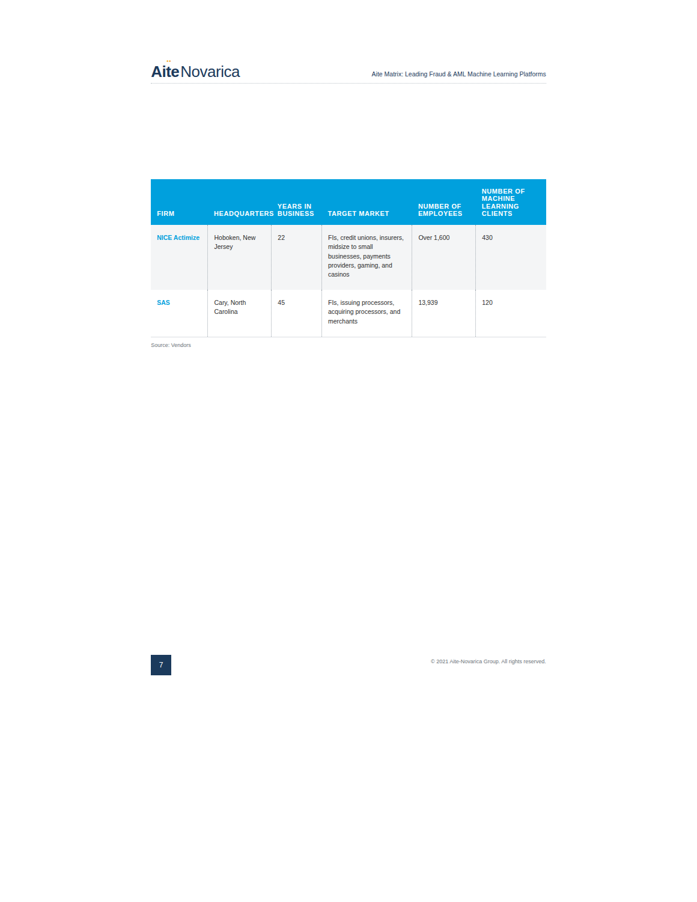Aite••Novarica
Aite Matrix: Leading Fraud & AML Machine Learning Platforms
| Firm | Headquarters | Years in Business | Target Market | Number of Employees | Number of Machine Learning Clients |
| --- | --- | --- | --- | --- | --- |
| NICE Actimize | Hoboken, New Jersey | 22 | FIs, credit unions, insurers, midsize to small businesses, payments providers, gaming, and casinos | Over 1,600 | 430 |
| SAS | Cary, North Carolina | 45 | FIs, issuing processors, acquiring processors, and merchants | 13,939 | 120 |
Source: Vendors
7
© 2021 Aite-Novarica Group. All rights reserved.